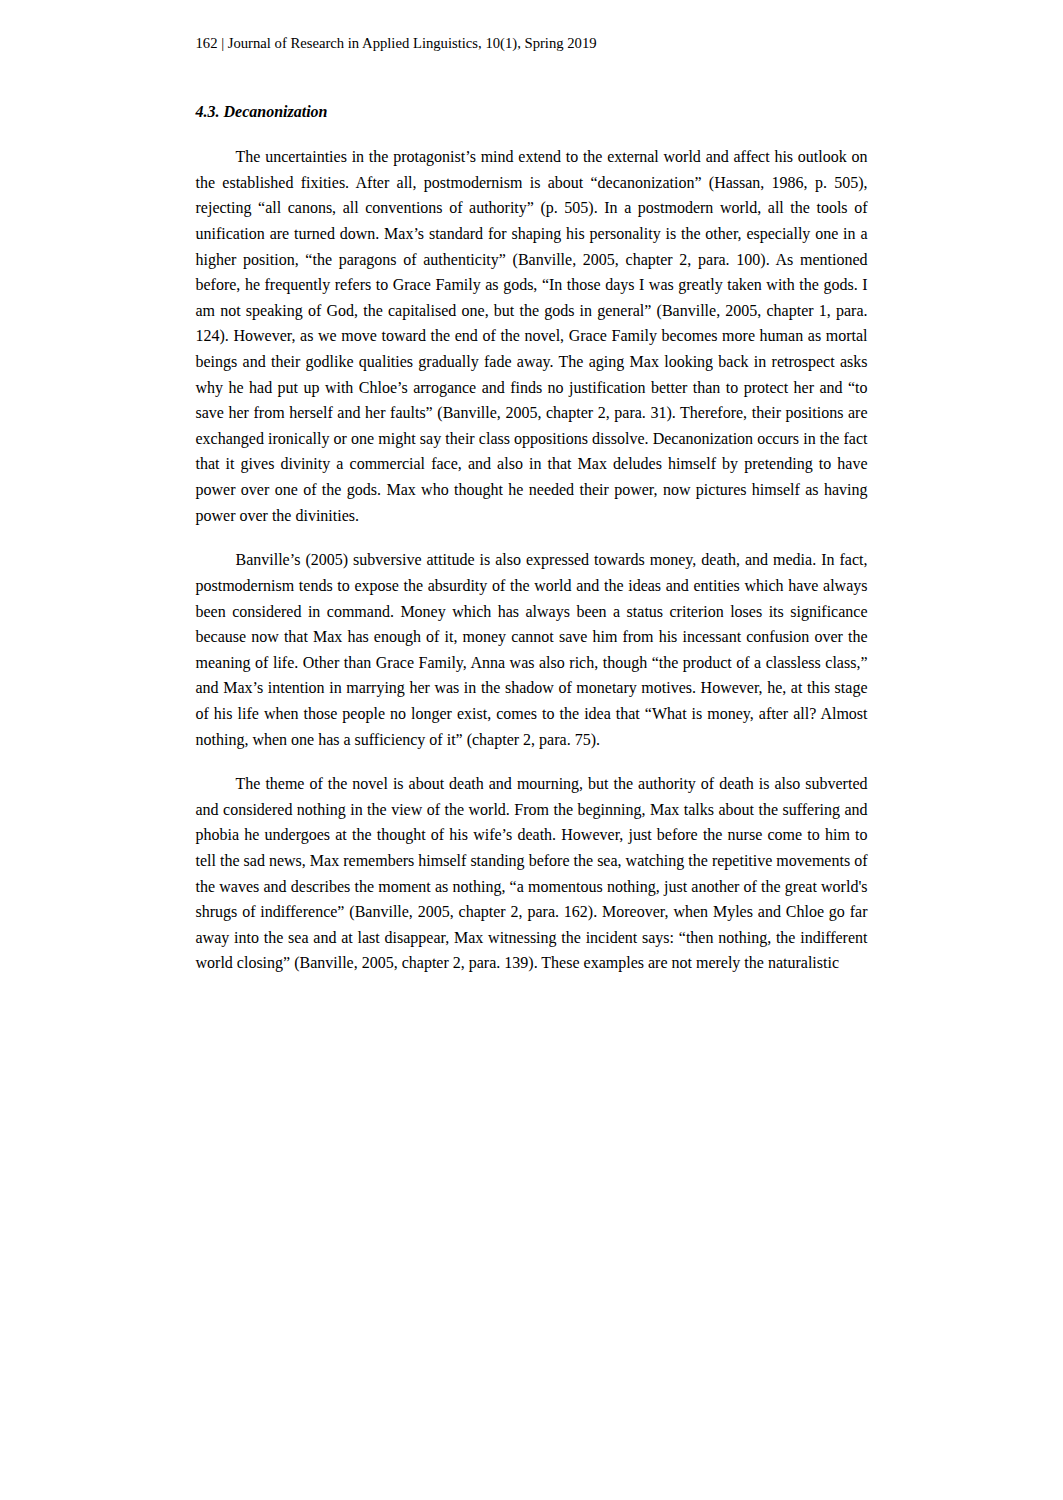162 | Journal of Research in Applied Linguistics, 10(1), Spring 2019
4.3. Decanonization
The uncertainties in the protagonist’s mind extend to the external world and affect his outlook on the established fixities. After all, postmodernism is about “decanonization” (Hassan, 1986, p. 505), rejecting “all canons, all conventions of authority” (p. 505). In a postmodern world, all the tools of unification are turned down. Max’s standard for shaping his personality is the other, especially one in a higher position, “the paragons of authenticity” (Banville, 2005, chapter 2, para. 100). As mentioned before, he frequently refers to Grace Family as gods, “In those days I was greatly taken with the gods. I am not speaking of God, the capitalised one, but the gods in general” (Banville, 2005, chapter 1, para. 124). However, as we move toward the end of the novel, Grace Family becomes more human as mortal beings and their godlike qualities gradually fade away. The aging Max looking back in retrospect asks why he had put up with Chloe’s arrogance and finds no justification better than to protect her and “to save her from herself and her faults” (Banville, 2005, chapter 2, para. 31). Therefore, their positions are exchanged ironically or one might say their class oppositions dissolve. Decanonization occurs in the fact that it gives divinity a commercial face, and also in that Max deludes himself by pretending to have power over one of the gods. Max who thought he needed their power, now pictures himself as having power over the divinities.
Banville’s (2005) subversive attitude is also expressed towards money, death, and media. In fact, postmodernism tends to expose the absurdity of the world and the ideas and entities which have always been considered in command. Money which has always been a status criterion loses its significance because now that Max has enough of it, money cannot save him from his incessant confusion over the meaning of life. Other than Grace Family, Anna was also rich, though “the product of a classless class,” and Max’s intention in marrying her was in the shadow of monetary motives. However, he, at this stage of his life when those people no longer exist, comes to the idea that “What is money, after all? Almost nothing, when one has a sufficiency of it” (chapter 2, para. 75).
The theme of the novel is about death and mourning, but the authority of death is also subverted and considered nothing in the view of the world. From the beginning, Max talks about the suffering and phobia he undergoes at the thought of his wife’s death. However, just before the nurse come to him to tell the sad news, Max remembers himself standing before the sea, watching the repetitive movements of the waves and describes the moment as nothing, “a momentous nothing, just another of the great world's shrugs of indifference” (Banville, 2005, chapter 2, para. 162). Moreover, when Myles and Chloe go far away into the sea and at last disappear, Max witnessing the incident says: “then nothing, the indifferent world closing” (Banville, 2005, chapter 2, para. 139). These examples are not merely the naturalistic